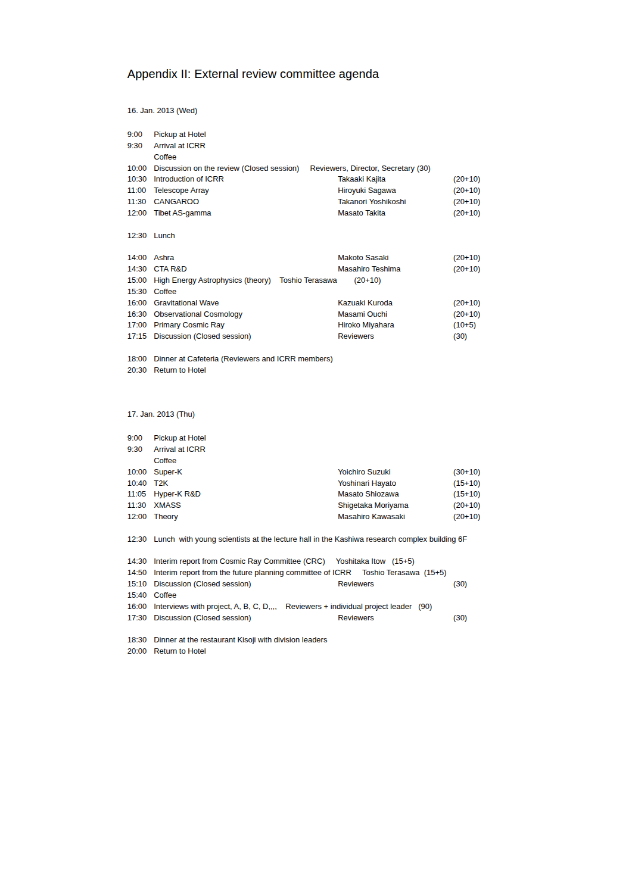Appendix II: External review committee agenda
16. Jan. 2013 (Wed)
| 9:00 | Pickup at Hotel |
| 9:30 | Arrival at ICRR |
| | Coffee |
| 10:00 | Discussion on the review (Closed session) Reviewers, Director, Secretary (30) |
| 10:30 | Introduction of ICRR | Takaaki Kajita | (20+10) |
| 11:00 | Telescope Array | Hiroyuki Sagawa | (20+10) |
| 11:30 | CANGAROO | Takanori Yoshikoshi | (20+10) |
| 12:00 | Tibet AS-gamma | Masato Takita | (20+10) |
| 12:30 | Lunch |
| 14:00 | Ashra | Makoto Sasaki | (20+10) |
| 14:30 | CTA R&D | Masahiro Teshima | (20+10) |
| 15:00 | High Energy Astrophysics (theory) Toshio Terasawa (20+10) |
| 15:30 | Coffee |
| 16:00 | Gravitational Wave | Kazuaki Kuroda | (20+10) |
| 16:30 | Observational Cosmology | Masami Ouchi | (20+10) |
| 17:00 | Primary Cosmic Ray | Hiroko Miyahara | (10+5) |
| 17:15 | Discussion (Closed session) | Reviewers | (30) |
| 18:00 | Dinner at Cafeteria (Reviewers and ICRR members) |
| 20:30 | Return to Hotel |
17. Jan. 2013 (Thu)
| 9:00 | Pickup at Hotel |
| 9:30 | Arrival at ICRR |
| | Coffee |
| 10:00 | Super-K | Yoichiro Suzuki | (30+10) |
| 10:40 | T2K | Yoshinari Hayato | (15+10) |
| 11:05 | Hyper-K R&D | Masato Shiozawa | (15+10) |
| 11:30 | XMASS | Shigetaka Moriyama | (20+10) |
| 12:00 | Theory | Masahiro Kawasaki | (20+10) |
| 12:30 | Lunch with young scientists at the lecture hall in the Kashiwa research complex building 6F |
| 14:30 | Interim report from Cosmic Ray Committee (CRC) Yoshitaka Itow (15+5) |
| 14:50 | Interim report from the future planning committee of ICRR Toshio Terasawa (15+5) |
| 15:10 | Discussion (Closed session) | Reviewers | (30) |
| 15:40 | Coffee |
| 16:00 | Interviews with project, A, B, C, D,,,, Reviewers + individual project leader (90) |
| 17:30 | Discussion (Closed session) | Reviewers | (30) |
| 18:30 | Dinner at the restaurant Kisoji with division leaders |
| 20:00 | Return to Hotel |